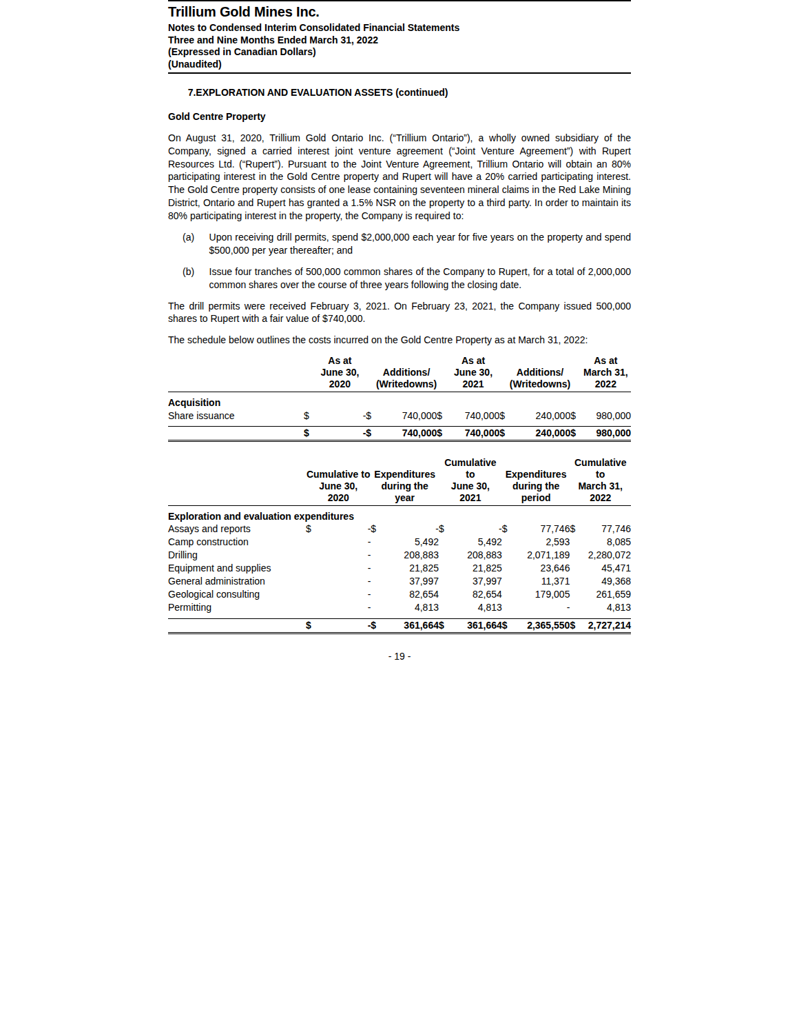Trillium Gold Mines Inc.
Notes to Condensed Interim Consolidated Financial Statements
Three and Nine Months Ended March 31, 2022
(Expressed in Canadian Dollars)
(Unaudited)
7. EXPLORATION AND EVALUATION ASSETS (continued)
Gold Centre Property
On August 31, 2020, Trillium Gold Ontario Inc. (“Trillium Ontario”), a wholly owned subsidiary of the Company, signed a carried interest joint venture agreement (“Joint Venture Agreement”) with Rupert Resources Ltd. (“Rupert”). Pursuant to the Joint Venture Agreement, Trillium Ontario will obtain an 80% participating interest in the Gold Centre property and Rupert will have a 20% carried participating interest. The Gold Centre property consists of one lease containing seventeen mineral claims in the Red Lake Mining District, Ontario and Rupert has granted a 1.5% NSR on the property to a third party. In order to maintain its 80% participating interest in the property, the Company is required to:
(a) Upon receiving drill permits, spend $2,000,000 each year for five years on the property and spend $500,000 per year thereafter; and
(b) Issue four tranches of 500,000 common shares of the Company to Rupert, for a total of 2,000,000 common shares over the course of three years following the closing date.
The drill permits were received February 3, 2021. On February 23, 2021, the Company issued 500,000 shares to Rupert with a fair value of $740,000.
The schedule below outlines the costs incurred on the Gold Centre Property as at March 31, 2022:
| | | As at June 30, 2020 | | Additions/ (Writedowns) | | As at June 30, 2021 | | Additions/ (Writedowns) | | As at March 31, 2022 |
| Acquisition |
| Share issuance | $ | - | $ | 740,000 | $ | 740,000 | $ | 240,000 | $ | 980,000 |
| | $ | - | $ | 740,000 | $ | 740,000 | $ | 240,000 | $ | 980,000 |
| | Cumulative to June 30, 2020 | Expenditures during the year | Cumulative to June 30, 2021 | Expenditures during the period | Cumulative to March 31, 2022 |
| Exploration and evaluation expenditures |
| Assays and reports | $ | - | $ | - | $ | - | $ | 77,746 | $ | 77,746 |
| Camp construction | | - | | 5,492 | | 5,492 | | 2,593 | | 8,085 |
| Drilling | | - | | 208,883 | | 208,883 | | 2,071,189 | | 2,280,072 |
| Equipment and supplies | | - | | 21,825 | | 21,825 | | 23,646 | | 45,471 |
| General administration | | - | | 37,997 | | 37,997 | | 11,371 | | 49,368 |
| Geological consulting | | - | | 82,654 | | 82,654 | | 179,005 | | 261,659 |
| Permitting | | - | | 4,813 | | 4,813 | | - | | 4,813 |
| | $ | - | $ | 361,664 | $ | 361,664 | $ | 2,365,550 | $ | 2,727,214 |
- 19 -